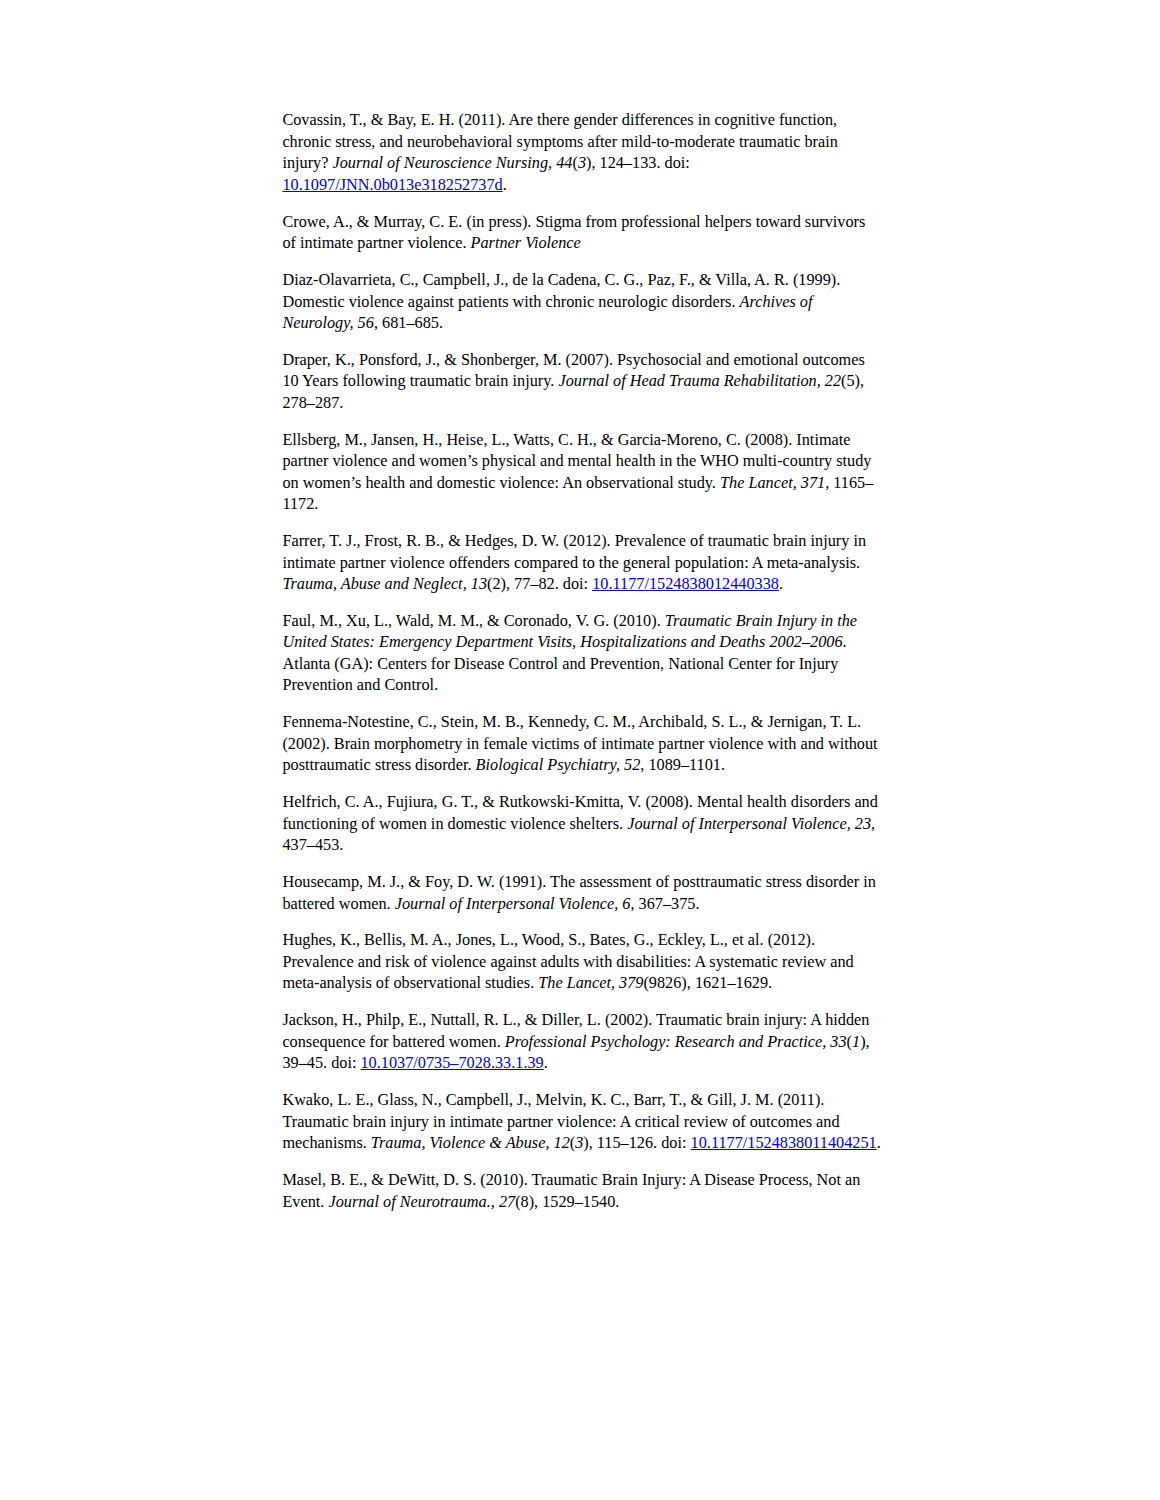Covassin, T., & Bay, E. H. (2011). Are there gender differences in cognitive function, chronic stress, and neurobehavioral symptoms after mild-to-moderate traumatic brain injury? Journal of Neuroscience Nursing, 44(3), 124–133. doi: 10.1097/JNN.0b013e318252737d.
Crowe, A., & Murray, C. E. (in press). Stigma from professional helpers toward survivors of intimate partner violence. Partner Violence
Diaz-Olavarrieta, C., Campbell, J., de la Cadena, C. G., Paz, F., & Villa, A. R. (1999). Domestic violence against patients with chronic neurologic disorders. Archives of Neurology, 56, 681–685.
Draper, K., Ponsford, J., & Shonberger, M. (2007). Psychosocial and emotional outcomes 10 Years following traumatic brain injury. Journal of Head Trauma Rehabilitation, 22(5), 278–287.
Ellsberg, M., Jansen, H., Heise, L., Watts, C. H., & Garcia-Moreno, C. (2008). Intimate partner violence and women’s physical and mental health in the WHO multi-country study on women’s health and domestic violence: An observational study. The Lancet, 371, 1165–1172.
Farrer, T. J., Frost, R. B., & Hedges, D. W. (2012). Prevalence of traumatic brain injury in intimate partner violence offenders compared to the general population: A meta-analysis. Trauma, Abuse and Neglect, 13(2), 77–82. doi: 10.1177/1524838012440338.
Faul, M., Xu, L., Wald, M. M., & Coronado, V. G. (2010). Traumatic Brain Injury in the United States: Emergency Department Visits, Hospitalizations and Deaths 2002–2006. Atlanta (GA): Centers for Disease Control and Prevention, National Center for Injury Prevention and Control.
Fennema-Notestine, C., Stein, M. B., Kennedy, C. M., Archibald, S. L., & Jernigan, T. L. (2002). Brain morphometry in female victims of intimate partner violence with and without posttraumatic stress disorder. Biological Psychiatry, 52, 1089–1101.
Helfrich, C. A., Fujiura, G. T., & Rutkowski-Kmitta, V. (2008). Mental health disorders and functioning of women in domestic violence shelters. Journal of Interpersonal Violence, 23, 437–453.
Housecamp, M. J., & Foy, D. W. (1991). The assessment of posttraumatic stress disorder in battered women. Journal of Interpersonal Violence, 6, 367–375.
Hughes, K., Bellis, M. A., Jones, L., Wood, S., Bates, G., Eckley, L., et al. (2012). Prevalence and risk of violence against adults with disabilities: A systematic review and meta-analysis of observational studies. The Lancet, 379(9826), 1621–1629.
Jackson, H., Philp, E., Nuttall, R. L., & Diller, L. (2002). Traumatic brain injury: A hidden consequence for battered women. Professional Psychology: Research and Practice, 33(1), 39–45. doi: 10.1037/0735–7028.33.1.39.
Kwako, L. E., Glass, N., Campbell, J., Melvin, K. C., Barr, T., & Gill, J. M. (2011). Traumatic brain injury in intimate partner violence: A critical review of outcomes and mechanisms. Trauma, Violence & Abuse, 12(3), 115–126. doi: 10.1177/1524838011404251.
Masel, B. E., & DeWitt, D. S. (2010). Traumatic Brain Injury: A Disease Process, Not an Event. Journal of Neurotrauma., 27(8), 1529–1540.